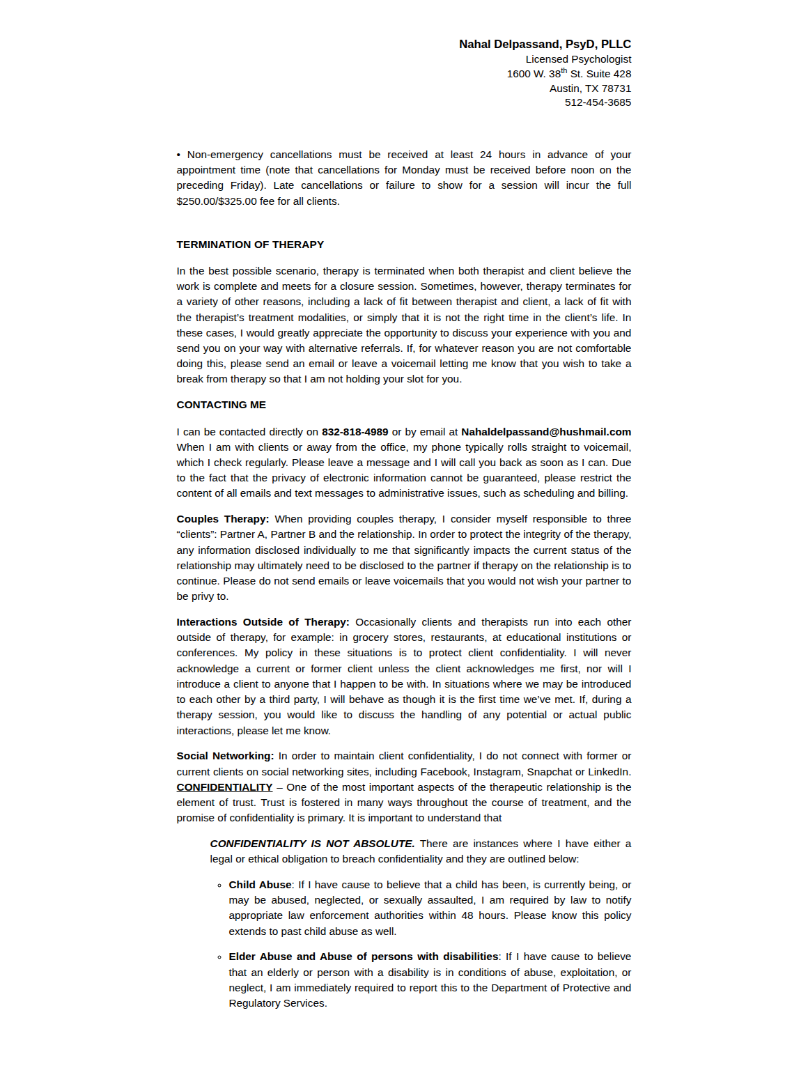Nahal Delpassand, PsyD, PLLC Licensed Psychologist 1600 W. 38th St. Suite 428 Austin, TX 78731 512-454-3685
• Non-emergency cancellations must be received at least 24 hours in advance of your appointment time (note that cancellations for Monday must be received before noon on the preceding Friday). Late cancellations or failure to show for a session will incur the full $250.00/$325.00 fee for all clients.
TERMINATION OF THERAPY
In the best possible scenario, therapy is terminated when both therapist and client believe the work is complete and meets for a closure session. Sometimes, however, therapy terminates for a variety of other reasons, including a lack of fit between therapist and client, a lack of fit with the therapist’s treatment modalities, or simply that it is not the right time in the client’s life. In these cases, I would greatly appreciate the opportunity to discuss your experience with you and send you on your way with alternative referrals. If, for whatever reason you are not comfortable doing this, please send an email or leave a voicemail letting me know that you wish to take a break from therapy so that I am not holding your slot for you.
CONTACTING ME
I can be contacted directly on 832-818-4989 or by email at Nahaldelpassand@hushmail.com When I am with clients or away from the office, my phone typically rolls straight to voicemail, which I check regularly. Please leave a message and I will call you back as soon as I can. Due to the fact that the privacy of electronic information cannot be guaranteed, please restrict the content of all emails and text messages to administrative issues, such as scheduling and billing.
Couples Therapy: When providing couples therapy, I consider myself responsible to three “clients”: Partner A, Partner B and the relationship. In order to protect the integrity of the therapy, any information disclosed individually to me that significantly impacts the current status of the relationship may ultimately need to be disclosed to the partner if therapy on the relationship is to continue. Please do not send emails or leave voicemails that you would not wish your partner to be privy to.
Interactions Outside of Therapy: Occasionally clients and therapists run into each other outside of therapy, for example: in grocery stores, restaurants, at educational institutions or conferences. My policy in these situations is to protect client confidentiality. I will never acknowledge a current or former client unless the client acknowledges me first, nor will I introduce a client to anyone that I happen to be with. In situations where we may be introduced to each other by a third party, I will behave as though it is the first time we’ve met. If, during a therapy session, you would like to discuss the handling of any potential or actual public interactions, please let me know.
Social Networking: In order to maintain client confidentiality, I do not connect with former or current clients on social networking sites, including Facebook, Instagram, Snapchat or LinkedIn. CONFIDENTIALITY – One of the most important aspects of the therapeutic relationship is the element of trust. Trust is fostered in many ways throughout the course of treatment, and the promise of confidentiality is primary. It is important to understand that
CONFIDENTIALITY IS NOT ABSOLUTE. There are instances where I have either a legal or ethical obligation to breach confidentiality and they are outlined below:
Child Abuse: If I have cause to believe that a child has been, is currently being, or may be abused, neglected, or sexually assaulted, I am required by law to notify appropriate law enforcement authorities within 48 hours. Please know this policy extends to past child abuse as well.
Elder Abuse and Abuse of persons with disabilities: If I have cause to believe that an elderly or person with a disability is in conditions of abuse, exploitation, or neglect, I am immediately required to report this to the Department of Protective and Regulatory Services.